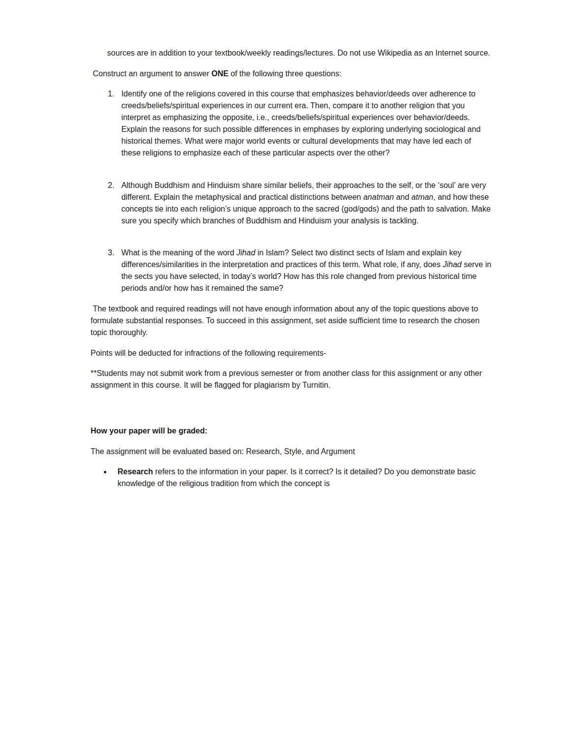sources are in addition to your textbook/weekly readings/lectures. Do not use Wikipedia as an Internet source.
Construct an argument to answer ONE of the following three questions:
Identify one of the religions covered in this course that emphasizes behavior/deeds over adherence to creeds/beliefs/spiritual experiences in our current era. Then, compare it to another religion that you interpret as emphasizing the opposite, i.e., creeds/beliefs/spiritual experiences over behavior/deeds. Explain the reasons for such possible differences in emphases by exploring underlying sociological and historical themes. What were major world events or cultural developments that may have led each of these religions to emphasize each of these particular aspects over the other?
Although Buddhism and Hinduism share similar beliefs, their approaches to the self, or the ‘soul’ are very different. Explain the metaphysical and practical distinctions between anatman and atman, and how these concepts tie into each religion’s unique approach to the sacred (god/gods) and the path to salvation. Make sure you specify which branches of Buddhism and Hinduism your analysis is tackling.
What is the meaning of the word Jihad in Islam? Select two distinct sects of Islam and explain key differences/similarities in the interpretation and practices of this term. What role, if any, does Jihad serve in the sects you have selected, in today’s world? How has this role changed from previous historical time periods and/or how has it remained the same?
The textbook and required readings will not have enough information about any of the topic questions above to formulate substantial responses. To succeed in this assignment, set aside sufficient time to research the chosen topic thoroughly.
Points will be deducted for infractions of the following requirements-
**Students may not submit work from a previous semester or from another class for this assignment or any other assignment in this course. It will be flagged for plagiarism by Turnitin.
How your paper will be graded:
The assignment will be evaluated based on: Research, Style, and Argument
Research refers to the information in your paper. Is it correct? Is it detailed? Do you demonstrate basic knowledge of the religious tradition from which the concept is